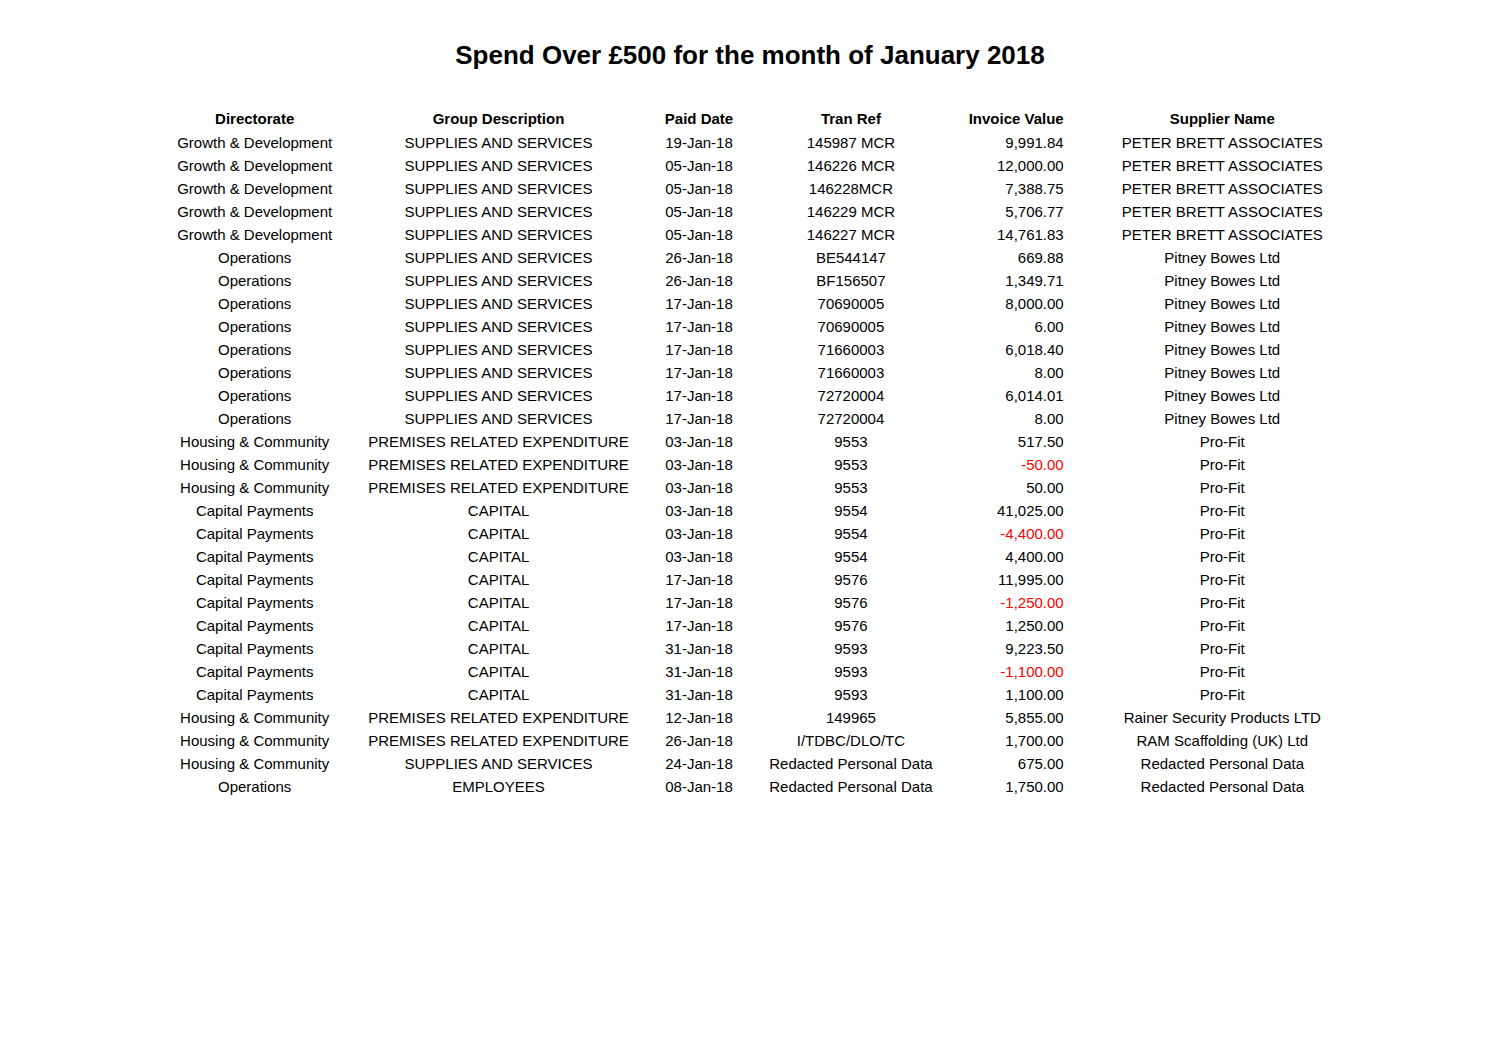Spend Over £500 for the month of January 2018
| Directorate | Group Description | Paid Date | Tran Ref | Invoice Value | Supplier Name |
| --- | --- | --- | --- | --- | --- |
| Growth & Development | SUPPLIES AND SERVICES | 19-Jan-18 | 145987 MCR | 9,991.84 | PETER BRETT ASSOCIATES |
| Growth & Development | SUPPLIES AND SERVICES | 05-Jan-18 | 146226 MCR | 12,000.00 | PETER BRETT ASSOCIATES |
| Growth & Development | SUPPLIES AND SERVICES | 05-Jan-18 | 146228MCR | 7,388.75 | PETER BRETT ASSOCIATES |
| Growth & Development | SUPPLIES AND SERVICES | 05-Jan-18 | 146229 MCR | 5,706.77 | PETER BRETT ASSOCIATES |
| Growth & Development | SUPPLIES AND SERVICES | 05-Jan-18 | 146227 MCR | 14,761.83 | PETER BRETT ASSOCIATES |
| Operations | SUPPLIES AND SERVICES | 26-Jan-18 | BE544147 | 669.88 | Pitney Bowes Ltd |
| Operations | SUPPLIES AND SERVICES | 26-Jan-18 | BF156507 | 1,349.71 | Pitney Bowes Ltd |
| Operations | SUPPLIES AND SERVICES | 17-Jan-18 | 70690005 | 8,000.00 | Pitney Bowes Ltd |
| Operations | SUPPLIES AND SERVICES | 17-Jan-18 | 70690005 | 6.00 | Pitney Bowes Ltd |
| Operations | SUPPLIES AND SERVICES | 17-Jan-18 | 71660003 | 6,018.40 | Pitney Bowes Ltd |
| Operations | SUPPLIES AND SERVICES | 17-Jan-18 | 71660003 | 8.00 | Pitney Bowes Ltd |
| Operations | SUPPLIES AND SERVICES | 17-Jan-18 | 72720004 | 6,014.01 | Pitney Bowes Ltd |
| Operations | SUPPLIES AND SERVICES | 17-Jan-18 | 72720004 | 8.00 | Pitney Bowes Ltd |
| Housing & Community | PREMISES RELATED EXPENDITURE | 03-Jan-18 | 9553 | 517.50 | Pro-Fit |
| Housing & Community | PREMISES RELATED EXPENDITURE | 03-Jan-18 | 9553 | -50.00 | Pro-Fit |
| Housing & Community | PREMISES RELATED EXPENDITURE | 03-Jan-18 | 9553 | 50.00 | Pro-Fit |
| Capital Payments | CAPITAL | 03-Jan-18 | 9554 | 41,025.00 | Pro-Fit |
| Capital Payments | CAPITAL | 03-Jan-18 | 9554 | -4,400.00 | Pro-Fit |
| Capital Payments | CAPITAL | 03-Jan-18 | 9554 | 4,400.00 | Pro-Fit |
| Capital Payments | CAPITAL | 17-Jan-18 | 9576 | 11,995.00 | Pro-Fit |
| Capital Payments | CAPITAL | 17-Jan-18 | 9576 | -1,250.00 | Pro-Fit |
| Capital Payments | CAPITAL | 17-Jan-18 | 9576 | 1,250.00 | Pro-Fit |
| Capital Payments | CAPITAL | 31-Jan-18 | 9593 | 9,223.50 | Pro-Fit |
| Capital Payments | CAPITAL | 31-Jan-18 | 9593 | -1,100.00 | Pro-Fit |
| Capital Payments | CAPITAL | 31-Jan-18 | 9593 | 1,100.00 | Pro-Fit |
| Housing & Community | PREMISES RELATED EXPENDITURE | 12-Jan-18 | 149965 | 5,855.00 | Rainer Security Products LTD |
| Housing & Community | PREMISES RELATED EXPENDITURE | 26-Jan-18 | I/TDBC/DLO/TC | 1,700.00 | RAM Scaffolding (UK) Ltd |
| Housing & Community | SUPPLIES AND SERVICES | 24-Jan-18 | Redacted Personal Data | 675.00 | Redacted Personal Data |
| Operations | EMPLOYEES | 08-Jan-18 | Redacted Personal Data | 1,750.00 | Redacted Personal Data |